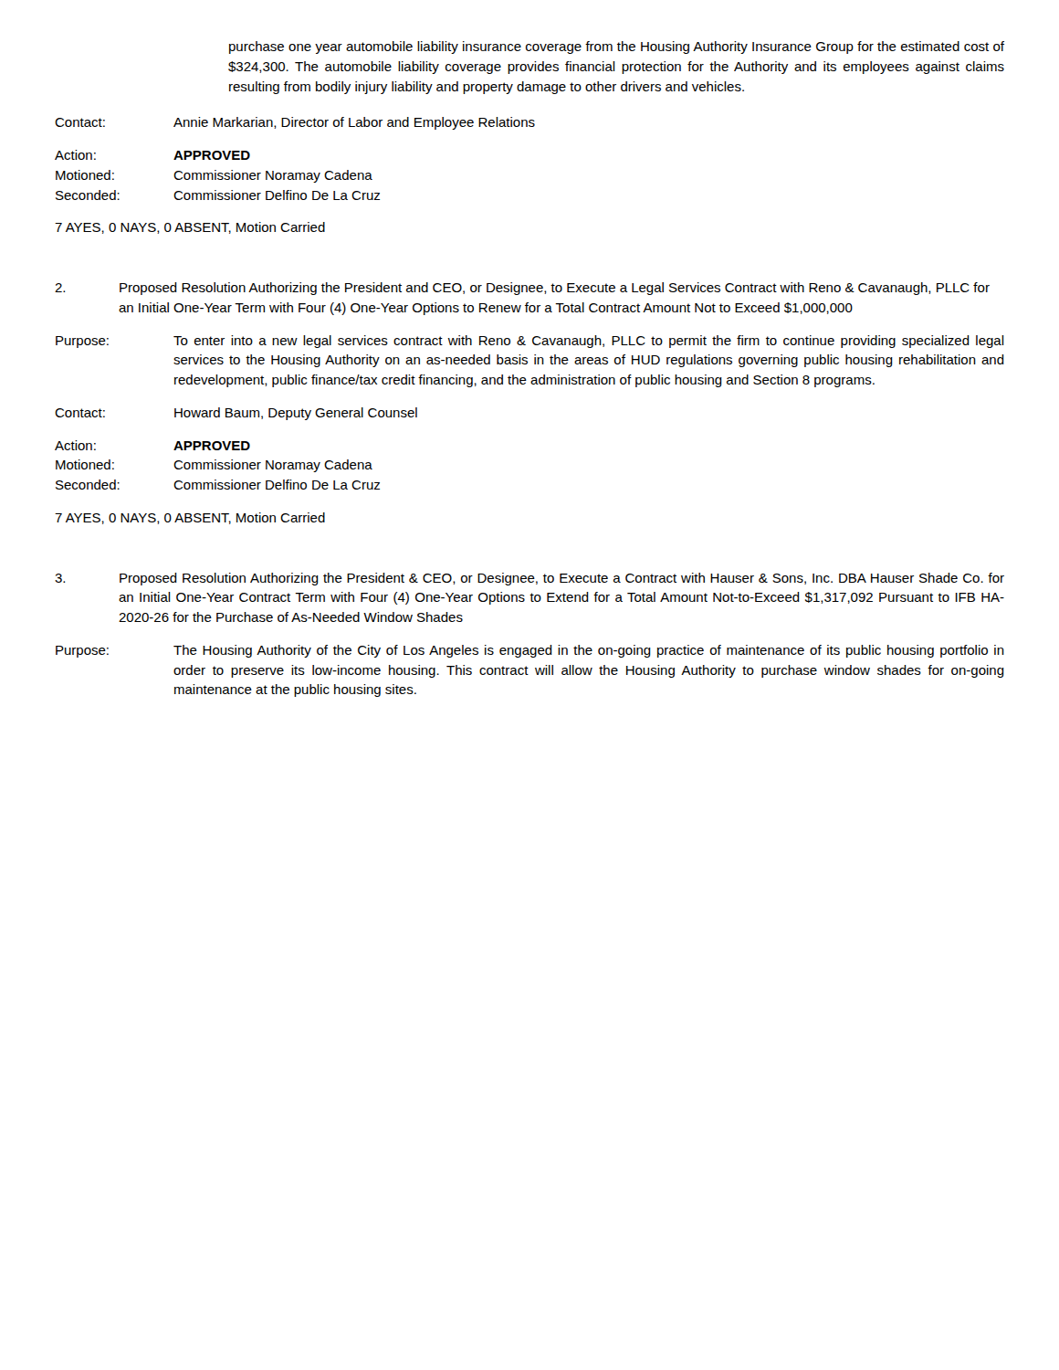purchase one year automobile liability insurance coverage from the Housing Authority Insurance Group for the estimated cost of $324,300. The automobile liability coverage provides financial protection for the Authority and its employees against claims resulting from bodily injury liability and property damage to other drivers and vehicles.
Contact:
Annie Markarian, Director of Labor and Employee Relations
Action:
APPROVED
Motioned:
Commissioner Noramay Cadena
Seconded:
Commissioner Delfino De La Cruz
7 AYES, 0 NAYS, 0 ABSENT, Motion Carried
2.
Proposed Resolution Authorizing the President and CEO, or Designee, to Execute a Legal Services Contract with Reno & Cavanaugh, PLLC for an Initial One-Year Term with Four (4) One-Year Options to Renew for a Total Contract Amount Not to Exceed $1,000,000
Purpose:
To enter into a new legal services contract with Reno & Cavanaugh, PLLC to permit the firm to continue providing specialized legal services to the Housing Authority on an as-needed basis in the areas of HUD regulations governing public housing rehabilitation and redevelopment, public finance/tax credit financing, and the administration of public housing and Section 8 programs.
Contact:
Howard Baum, Deputy General Counsel
Action:
APPROVED
Motioned:
Commissioner Noramay Cadena
Seconded:
Commissioner Delfino De La Cruz
7 AYES, 0 NAYS, 0 ABSENT, Motion Carried
3.
Proposed Resolution Authorizing the President & CEO, or Designee, to Execute a Contract with Hauser & Sons, Inc. DBA Hauser Shade Co. for an Initial One-Year Contract Term with Four (4) One-Year Options to Extend for a Total Amount Not-to-Exceed $1,317,092 Pursuant to IFB HA-2020-26 for the Purchase of As-Needed Window Shades
Purpose:
The Housing Authority of the City of Los Angeles is engaged in the on-going practice of maintenance of its public housing portfolio in order to preserve its low-income housing. This contract will allow the Housing Authority to purchase window shades for on-going maintenance at the public housing sites.